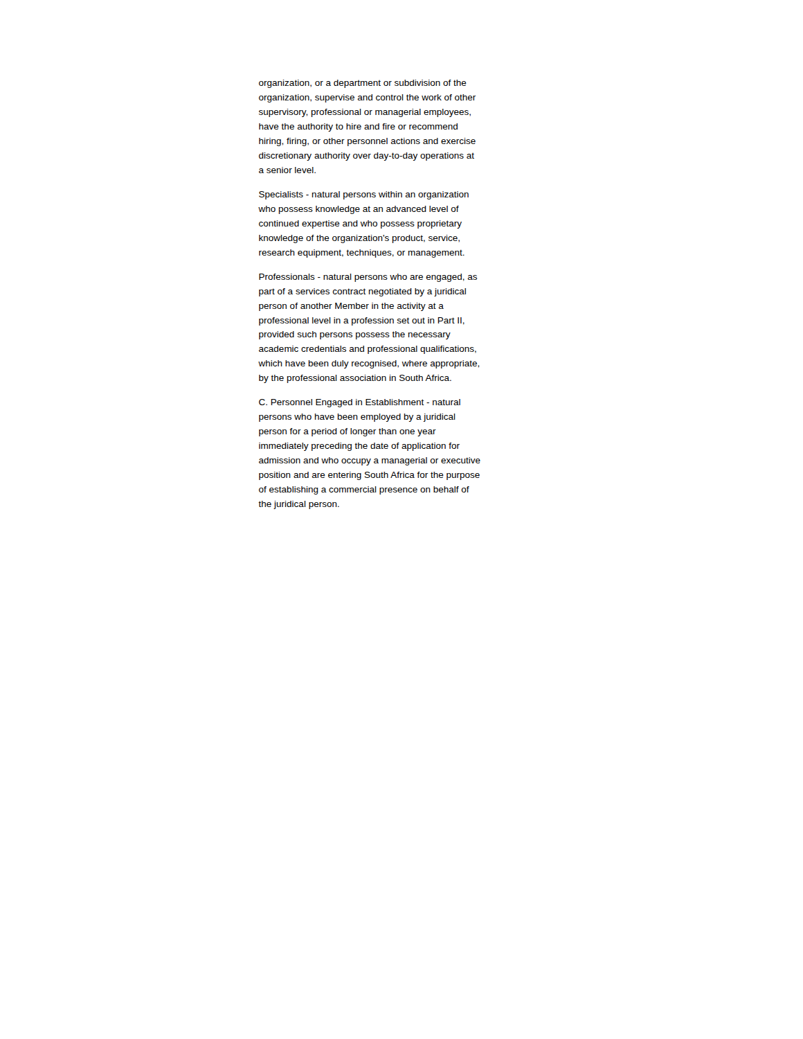organization, or a department or subdivision of the organization, supervise and control the work of other supervisory, professional or managerial employees, have the authority to hire and fire or recommend hiring, firing, or other personnel actions and exercise discretionary authority over day-to-day operations at a senior level.
Specialists - natural persons within an organization who possess knowledge at an advanced level of continued expertise and who possess proprietary knowledge of the organization's product, service, research equipment, techniques, or management.
Professionals - natural persons who are engaged, as part of a services contract negotiated by a juridical person of another Member in the activity at a professional level in a profession set out in Part II, provided such persons possess the necessary academic credentials and professional qualifications, which have been duly recognised, where appropriate, by the professional association in South Africa.
C. Personnel Engaged in Establishment - natural persons who have been employed by a juridical person for a period of longer than one year immediately preceding the date of application for admission and who occupy a managerial or executive position and are entering South Africa for the purpose of establishing a commercial presence on behalf of the juridical person.